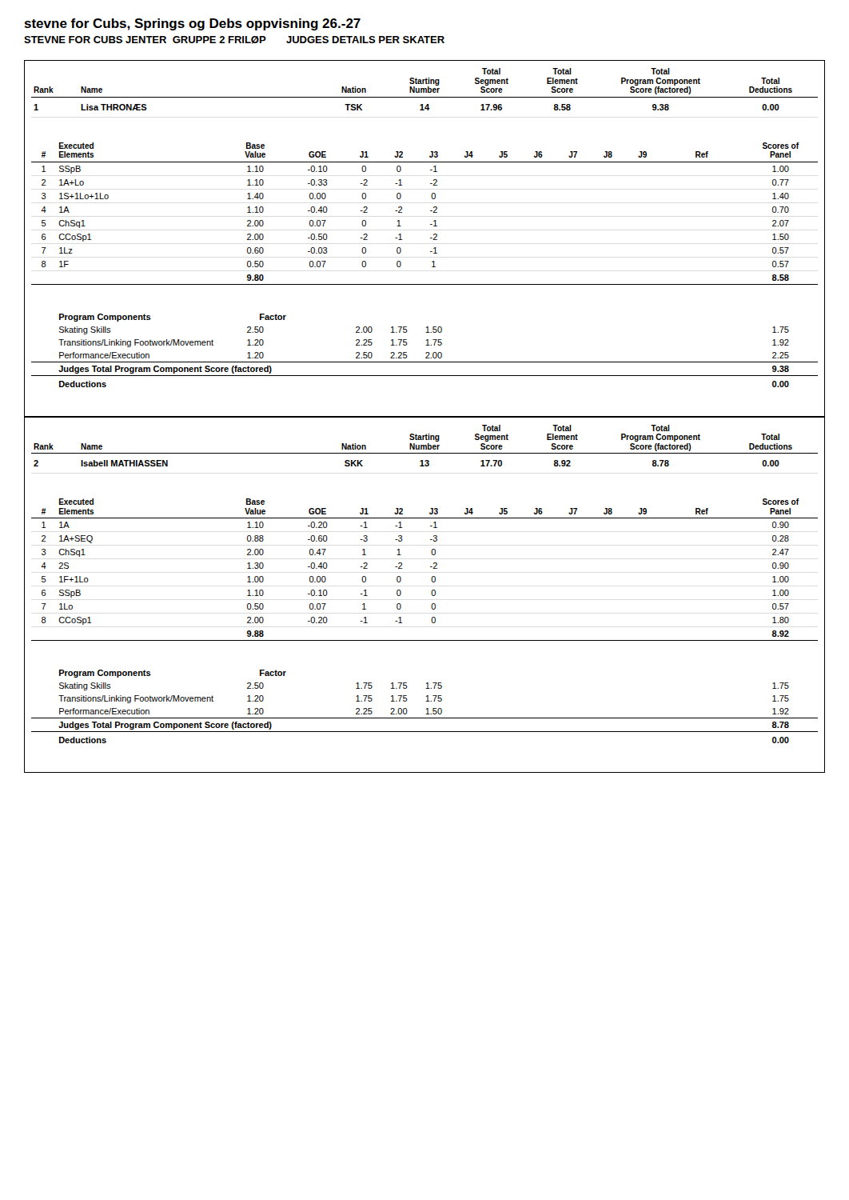stevne for Cubs, Springs og Debs oppvisning 26.-27
STEVNE FOR CUBS JENTER GRUPPE 2 FRILØP JUDGES DETAILS PER SKATER
| Rank | Name | Nation | Starting Number | Total Segment Score | Total Element Score | Total Program Component Score (factored) | Total Deductions |
| --- | --- | --- | --- | --- | --- | --- | --- |
| 1 | Lisa THRONÆS | TSK | 14 | 17.96 | 8.58 | 9.38 | 0.00 |
| # | Executed Elements | Base Value | GOE | J1 | J2 | J3 | J4 | J5 | J6 | J7 | J8 | J9 | Ref | Scores of Panel |
| --- | --- | --- | --- | --- | --- | --- | --- | --- | --- | --- | --- | --- | --- | --- |
| 1 | SSpB | 1.10 | -0.10 | 0 | 0 | -1 | | | | | | | | 1.00 |
| 2 | 1A+Lo | 1.10 | -0.33 | -2 | -1 | -2 | | | | | | | | 0.77 |
| 3 | 1S+1Lo+1Lo | 1.40 | 0.00 | 0 | 0 | 0 | | | | | | | | 1.40 |
| 4 | 1A | 1.10 | -0.40 | -2 | -2 | -2 | | | | | | | | 0.70 |
| 5 | ChSq1 | 2.00 | 0.07 | 0 | 1 | -1 | | | | | | | | 2.07 |
| 6 | CCoSp1 | 2.00 | -0.50 | -2 | -1 | -2 | | | | | | | | 1.50 |
| 7 | 1Lz | 0.60 | -0.03 | 0 | 0 | -1 | | | | | | | | 0.57 |
| 8 | 1F | 0.50 | 0.07 | 0 | 0 | 1 | | | | | | | | 0.57 |
| | | 9.80 | | | 8.58 |
| | Program Components | Factor | | | | | | | | | | | | |
| | Skating Skills | 2.50 | | 2.00 | 1.75 | 1.50 | | | | | | | | 1.75 |
| | Transitions/Linking Footwork/Movement | 1.20 | | 2.25 | 1.75 | 1.75 | | | | | | | | 1.92 |
| | Performance/Execution | 1.20 | | 2.50 | 2.25 | 2.00 | | | | | | | | 2.25 |
| | Judges Total Program Component Score (factored) | | 9.38 |
| | Deductions | | 0.00 |
| Rank | Name | Nation | Starting Number | Total Segment Score | Total Element Score | Total Program Component Score (factored) | Total Deductions |
| --- | --- | --- | --- | --- | --- | --- | --- |
| 2 | Isabell MATHIASSEN | SKK | 13 | 17.70 | 8.92 | 8.78 | 0.00 |
| # | Executed Elements | Base Value | GOE | J1 | J2 | J3 | J4 | J5 | J6 | J7 | J8 | J9 | Ref | Scores of Panel |
| --- | --- | --- | --- | --- | --- | --- | --- | --- | --- | --- | --- | --- | --- | --- |
| 1 | 1A | 1.10 | -0.20 | -1 | -1 | -1 | | | | | | | | 0.90 |
| 2 | 1A+SEQ | 0.88 | -0.60 | -3 | -3 | -3 | | | | | | | | 0.28 |
| 3 | ChSq1 | 2.00 | 0.47 | 1 | 1 | 0 | | | | | | | | 2.47 |
| 4 | 2S | 1.30 | -0.40 | -2 | -2 | -2 | | | | | | | | 0.90 |
| 5 | 1F+1Lo | 1.00 | 0.00 | 0 | 0 | 0 | | | | | | | | 1.00 |
| 6 | SSpB | 1.10 | -0.10 | -1 | 0 | 0 | | | | | | | | 1.00 |
| 7 | 1Lo | 0.50 | 0.07 | 1 | 0 | 0 | | | | | | | | 0.57 |
| 8 | CCoSp1 | 2.00 | -0.20 | -1 | -1 | 0 | | | | | | | | 1.80 |
| | | 9.88 | | | 8.92 |
| | Program Components | Factor | | | | | | | | | | | | |
| | Skating Skills | 2.50 | | 1.75 | 1.75 | 1.75 | | | | | | | | 1.75 |
| | Transitions/Linking Footwork/Movement | 1.20 | | 1.75 | 1.75 | 1.75 | | | | | | | | 1.75 |
| | Performance/Execution | 1.20 | | 2.25 | 2.00 | 1.50 | | | | | | | | 1.92 |
| | Judges Total Program Component Score (factored) | | 8.78 |
| | Deductions | | 0.00 |